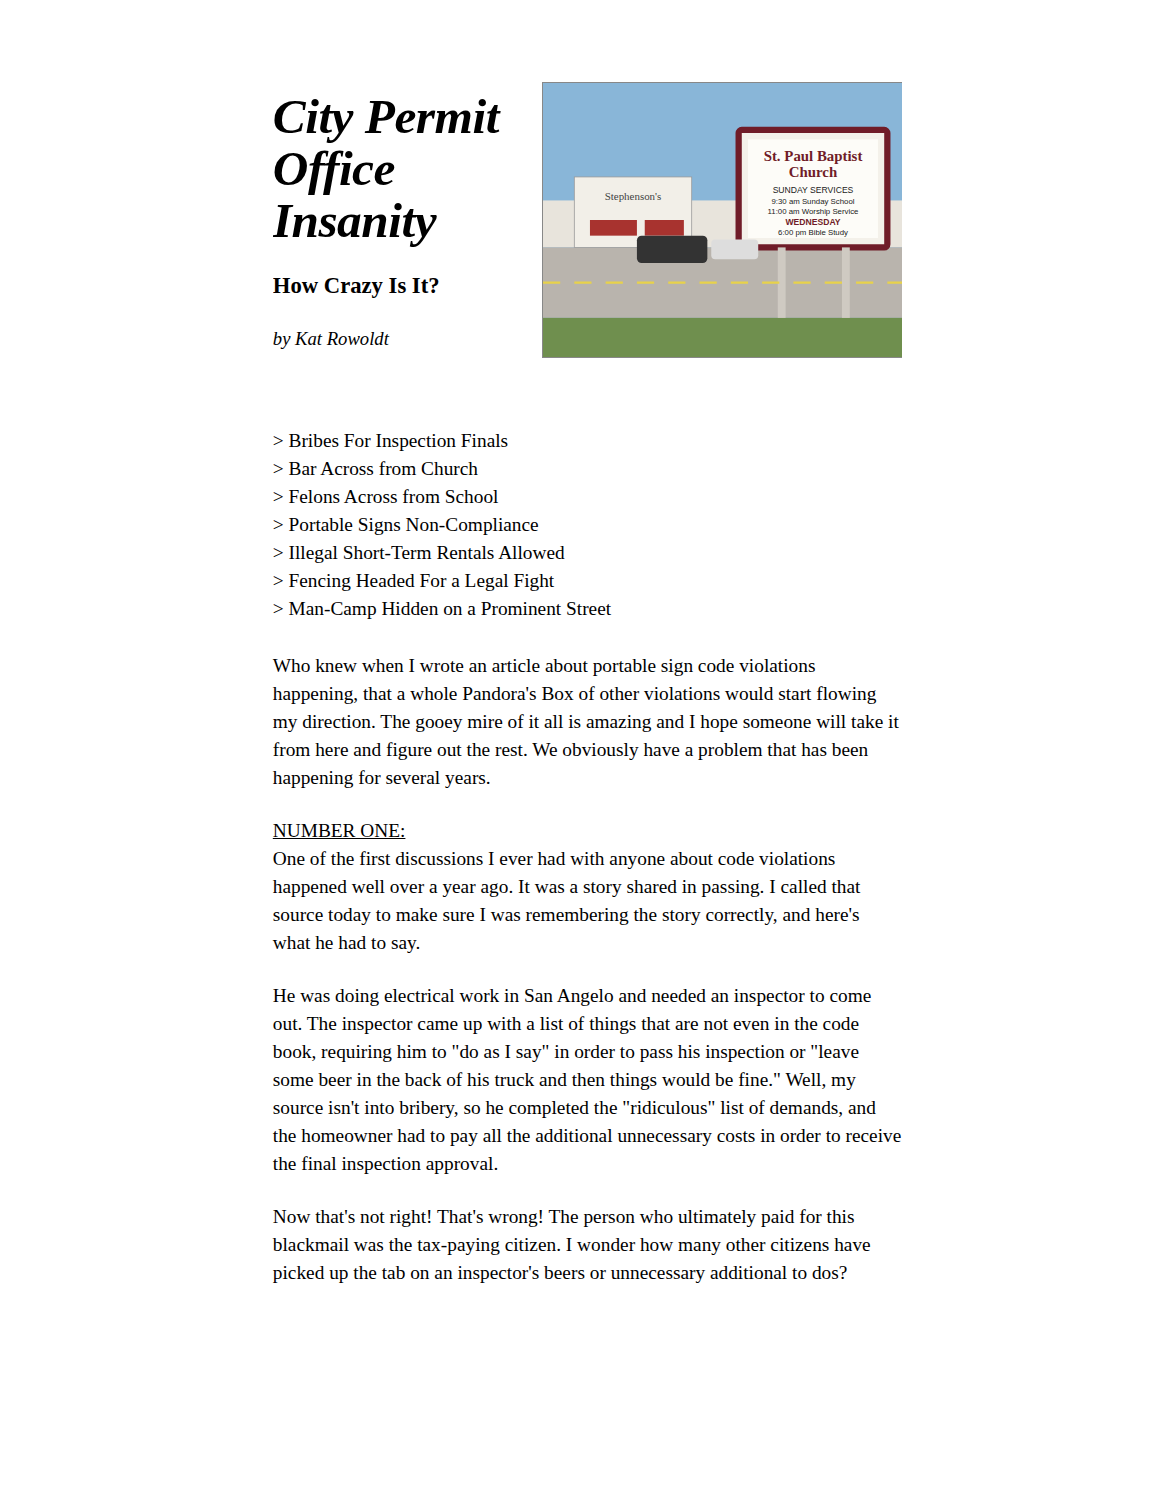City Permit
Office Insanity
How Crazy Is It?
by Kat Rowoldt
> Bribes For Inspection Finals
> Bar Across from Church
> Felons Across from School
> Portable Signs Non-Compliance
> Illegal Short-Term Rentals Allowed
> Fencing Headed For a Legal Fight
> Man-Camp Hidden on a Prominent Street
Who knew when I wrote an article about portable sign code violations happening, that a whole Pandora's Box of other violations would start flowing my direction. The gooey mire of it all is amazing and I hope someone will take it from here and figure out the rest. We obviously have a problem that has been happening for several years.
NUMBER ONE:
One of the first discussions I ever had with anyone about code violations happened well over a year ago. It was a story shared in passing. I called that source today to make sure I was remembering the story correctly, and here's what he had to say.
He was doing electrical work in San Angelo and needed an inspector to come out. The inspector came up with a list of things that are not even in the code book, requiring him to "do as I say" in order to pass his inspection or "leave some beer in the back of his truck and then things would be fine." Well, my source isn't into bribery, so he completed the "ridiculous" list of demands, and the homeowner had to pay all the additional unnecessary costs in order to receive the final inspection approval.
Now that's not right! That's wrong! The person who ultimately paid for this blackmail was the tax-paying citizen. I wonder how many other citizens have picked up the tab on an inspector's beers or unnecessary additional to dos?